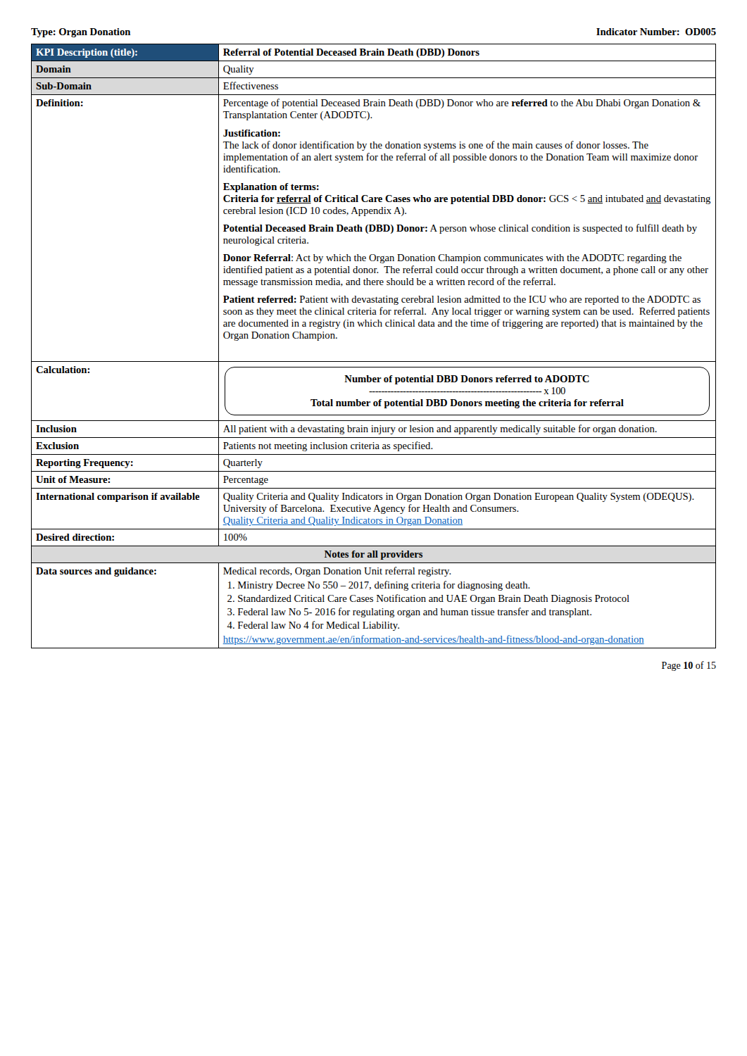Type: Organ Donation
Indicator Number: OD005
| KPI Description (title): | Referral of Potential Deceased Brain Death (DBD) Donors |
| Domain | Quality |
| Sub-Domain | Effectiveness |
| Definition: | Percentage of potential Deceased Brain Death (DBD) Donor who are referred to the Abu Dhabi Organ Donation & Transplantation Center (ADODTC). Justification: The lack of donor identification by the donation systems is one of the main causes of donor losses. The implementation of an alert system for the referral of all possible donors to the Donation Team will maximize donor identification. Explanation of terms: Criteria for referral of Critical Care Cases who are potential DBD donor: GCS < 5 and intubated and devastating cerebral lesion (ICD 10 codes, Appendix A). Potential Deceased Brain Death (DBD) Donor: A person whose clinical condition is suspected to fulfill death by neurological criteria. Donor Referral : Act by which the Organ Donation Champion communicates with the ADODTC regarding the identified patient as a potential donor. The referral could occur through a written document, a phone call or any other message transmission media, and there should be a written record of the referral. Patient referred: Patient with devastating cerebral lesion admitted to the ICU who are reported to the ADODTC as soon as they meet the clinical criteria for referral. Any local trigger or warning system can be used. Referred patients are documented in a registry (in which clinical data and the time of triggering are reported) that is maintained by the Organ Donation Champion. |
| Calculation: | Number of potential DBD Donors referred to ADODTC -------------------------------------------------------- x 100 Total number of potential DBD Donors meeting the criteria for referral |
| Inclusion | All patient with a devastating brain injury or lesion and apparently medically suitable for organ donation. |
| Exclusion | Patients not meeting inclusion criteria as specified. |
| Reporting Frequency: | Quarterly |
| Unit of Measure: | Percentage |
| International comparison if available | Quality Criteria and Quality Indicators in Organ Donation Organ Donation European Quality System (ODEQUS). University of Barcelona. Executive Agency for Health and Consumers. Quality Criteria and Quality Indicators in Organ Donation |
| Desired direction: | 100% |
| Notes for all providers |
| Data sources and guidance: | Medical records, Organ Donation Unit referral registry. Ministry Decree No 550 – 2017, defining criteria for diagnosing death. Standardized Critical Care Cases Notification and UAE Organ Brain Death Diagnosis Protocol Federal law No 5- 2016 for regulating organ and human tissue transfer and transplant. Federal law No 4 for Medical Liability. https://www.government.ae/en/information-and-services/health-and-fitness/blood-and-organ-donation |
Page 10 of 15